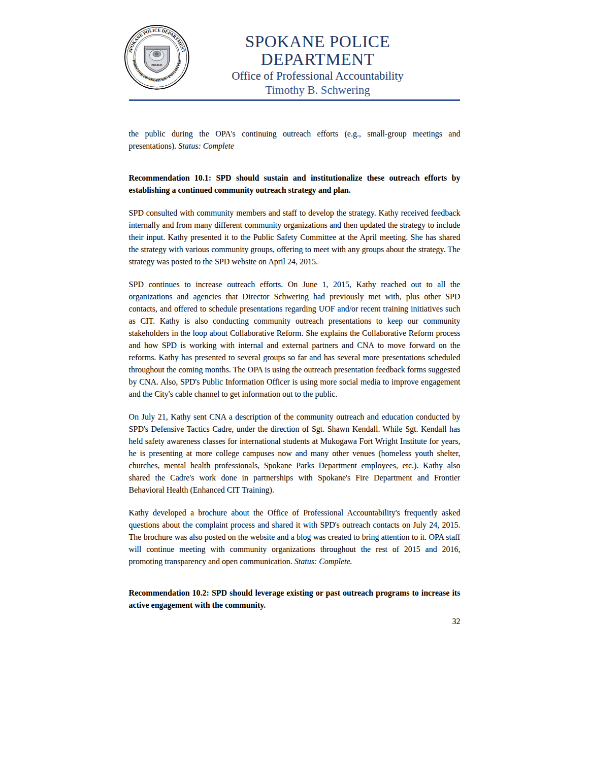SPOKANE POLICE DEPARTMENT DIRECTOR OF STRATEGIC INITIATIVES POLICE
SPOKANE POLICE DEPARTMENT
Office of Professional Accountability
Timothy B. Schwering
the public during the OPA's continuing outreach efforts (e.g., small-group meetings and presentations). Status: Complete
Recommendation 10.1: SPD should sustain and institutionalize these outreach efforts by establishing a continued community outreach strategy and plan.
SPD consulted with community members and staff to develop the strategy. Kathy received feedback internally and from many different community organizations and then updated the strategy to include their input. Kathy presented it to the Public Safety Committee at the April meeting. She has shared the strategy with various community groups, offering to meet with any groups about the strategy. The strategy was posted to the SPD website on April 24, 2015.
SPD continues to increase outreach efforts. On June 1, 2015, Kathy reached out to all the organizations and agencies that Director Schwering had previously met with, plus other SPD contacts, and offered to schedule presentations regarding UOF and/or recent training initiatives such as CIT. Kathy is also conducting community outreach presentations to keep our community stakeholders in the loop about Collaborative Reform. She explains the Collaborative Reform process and how SPD is working with internal and external partners and CNA to move forward on the reforms. Kathy has presented to several groups so far and has several more presentations scheduled throughout the coming months. The OPA is using the outreach presentation feedback forms suggested by CNA. Also, SPD's Public Information Officer is using more social media to improve engagement and the City's cable channel to get information out to the public.
On July 21, Kathy sent CNA a description of the community outreach and education conducted by SPD's Defensive Tactics Cadre, under the direction of Sgt. Shawn Kendall. While Sgt. Kendall has held safety awareness classes for international students at Mukogawa Fort Wright Institute for years, he is presenting at more college campuses now and many other venues (homeless youth shelter, churches, mental health professionals, Spokane Parks Department employees, etc.). Kathy also shared the Cadre's work done in partnerships with Spokane's Fire Department and Frontier Behavioral Health (Enhanced CIT Training).
Kathy developed a brochure about the Office of Professional Accountability's frequently asked questions about the complaint process and shared it with SPD's outreach contacts on July 24, 2015. The brochure was also posted on the website and a blog was created to bring attention to it. OPA staff will continue meeting with community organizations throughout the rest of 2015 and 2016, promoting transparency and open communication. Status: Complete.
Recommendation 10.2: SPD should leverage existing or past outreach programs to increase its active engagement with the community.
32